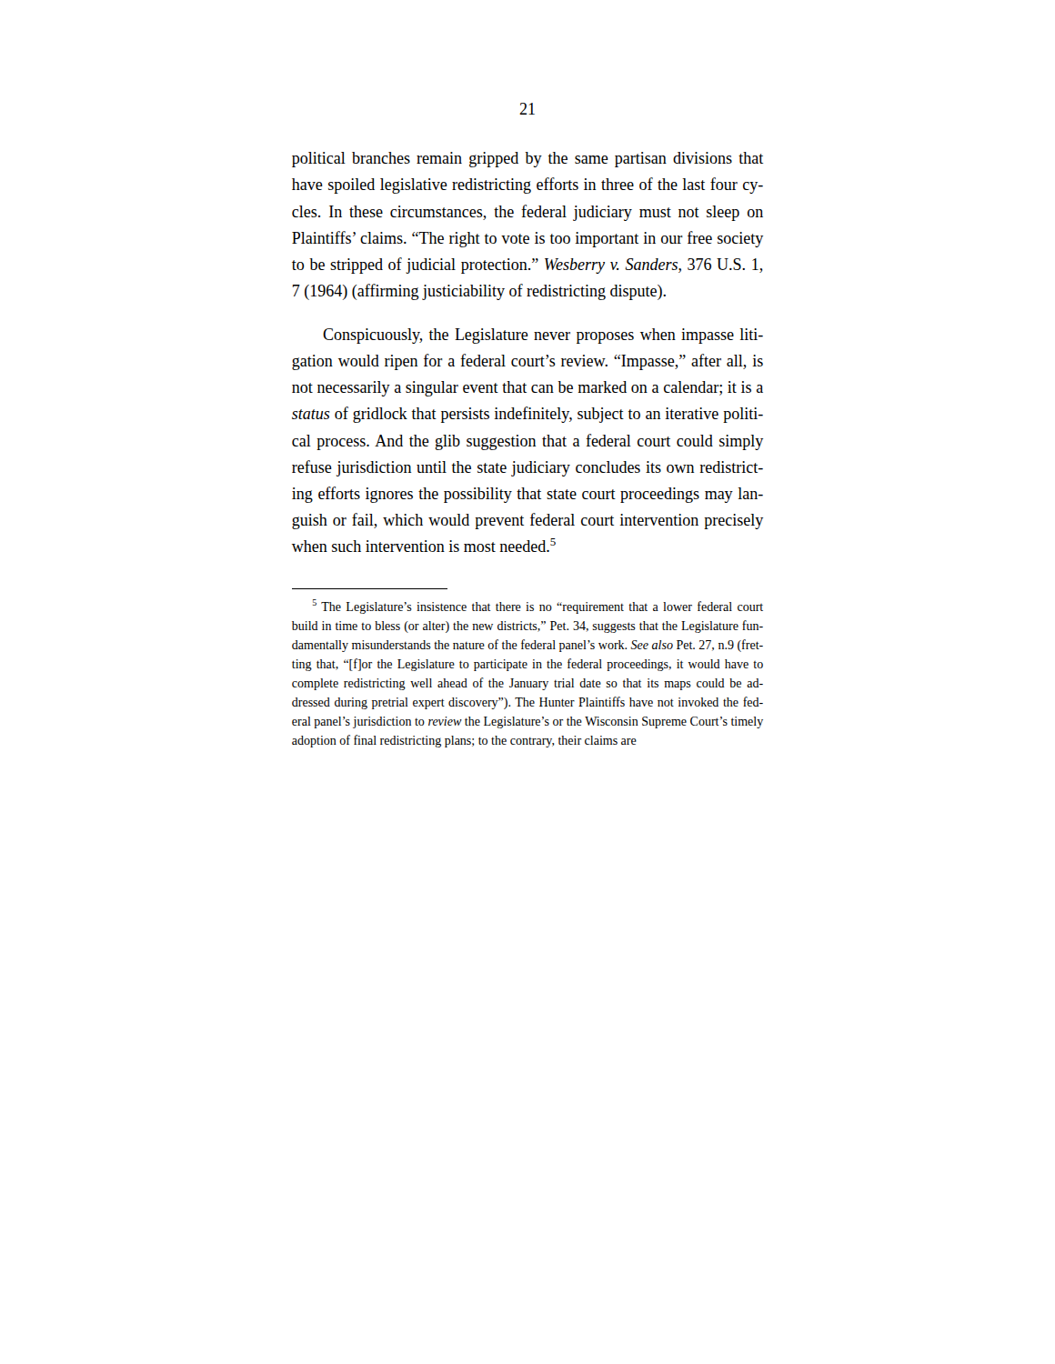21
political branches remain gripped by the same partisan divisions that have spoiled legislative redistricting efforts in three of the last four cycles. In these circumstances, the federal judiciary must not sleep on Plaintiffs’ claims. “The right to vote is too important in our free society to be stripped of judicial protection.” Wesberry v. Sanders, 376 U.S. 1, 7 (1964) (affirming justiciability of redistricting dispute).
Conspicuously, the Legislature never proposes when impasse litigation would ripen for a federal court’s review. “Impasse,” after all, is not necessarily a singular event that can be marked on a calendar; it is a status of gridlock that persists indefinitely, subject to an iterative political process. And the glib suggestion that a federal court could simply refuse jurisdiction until the state judiciary concludes its own redistricting efforts ignores the possibility that state court proceedings may languish or fail, which would prevent federal court intervention precisely when such intervention is most needed.5
5 The Legislature’s insistence that there is no “requirement that a lower federal court build in time to bless (or alter) the new districts,” Pet. 34, suggests that the Legislature fundamentally misunderstands the nature of the federal panel’s work. See also Pet. 27, n.9 (fretting that, “[f]or the Legislature to participate in the federal proceedings, it would have to complete redistricting well ahead of the January trial date so that its maps could be addressed during pretrial expert discovery”). The Hunter Plaintiffs have not invoked the federal panel’s jurisdiction to review the Legislature’s or the Wisconsin Supreme Court’s timely adoption of final redistricting plans; to the contrary, their claims are